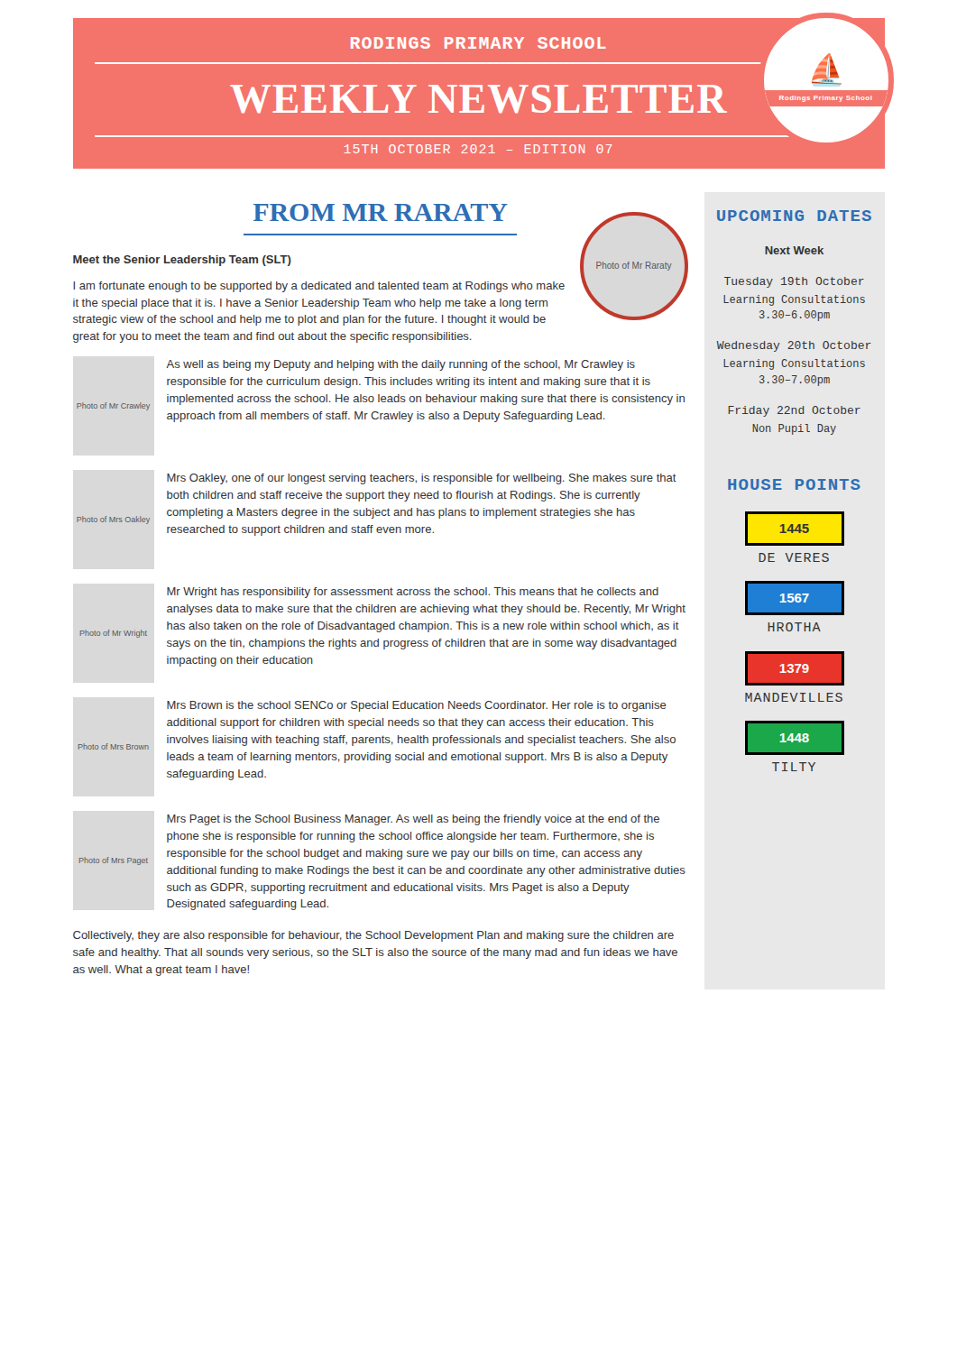⛵ Rodings Primary School
RODINGS PRIMARY SCHOOL
WEEKLY NEWSLETTER
15TH OCTOBER 2021 – EDITION 07
FROM MR RARATY
Photo of Mr Raraty
Meet the Senior Leadership Team (SLT)
I am fortunate enough to be supported by a dedicated and talented team at Rodings who make it the special place that it is. I have a Senior Leadership Team who help me take a long term strategic view of the school and help me to plot and plan for the future. I thought it would be great for you to meet the team and find out about the specific responsibilities.
Photo of Mr Crawley
As well as being my Deputy and helping with the daily running of the school, Mr Crawley is responsible for the curriculum design. This includes writing its intent and making sure that it is implemented across the school. He also leads on behaviour making sure that there is consistency in approach from all members of staff. Mr Crawley is also a Deputy Safeguarding Lead.
Photo of Mrs Oakley
Mrs Oakley, one of our longest serving teachers, is responsible for wellbeing. She makes sure that both children and staff receive the support they need to flourish at Rodings. She is currently completing a Masters degree in the subject and has plans to implement strategies she has researched to support children and staff even more.
Photo of Mr Wright
Mr Wright has responsibility for assessment across the school. This means that he collects and analyses data to make sure that the children are achieving what they should be. Recently, Mr Wright has also taken on the role of Disadvantaged champion. This is a new role within school which, as it says on the tin, champions the rights and progress of children that are in some way disadvantaged impacting on their education
Photo of Mrs Brown
Mrs Brown is the school SENCo or Special Education Needs Coordinator. Her role is to organise additional support for children with special needs so that they can access their education. This involves liaising with teaching staff, parents, health professionals and specialist teachers. She also leads a team of learning mentors, providing social and emotional support. Mrs B is also a Deputy safeguarding Lead.
Photo of Mrs Paget
Mrs Paget is the School Business Manager. As well as being the friendly voice at the end of the phone she is responsible for running the school office alongside her team. Furthermore, she is responsible for the school budget and making sure we pay our bills on time, can access any additional funding to make Rodings the best it can be and coordinate any other administrative duties such as GDPR, supporting recruitment and educational visits. Mrs Paget is also a Deputy Designated safeguarding Lead.
Collectively, they are also responsible for behaviour, the School Development Plan and making sure the children are safe and healthy. That all sounds very serious, so the SLT is also the source of the many mad and fun ideas we have as well. What a great team I have!
UPCOMING DATES
Next Week
Tuesday 19th October
Learning Consultations
3.30–6.00pm
Wednesday 20th October
Learning Consultations
3.30–7.00pm
Friday 22nd October
Non Pupil Day
HOUSE POINTS
1445 DE VERES
1567 HROTHA
1379 MANDEVILLES
1448 TILTY